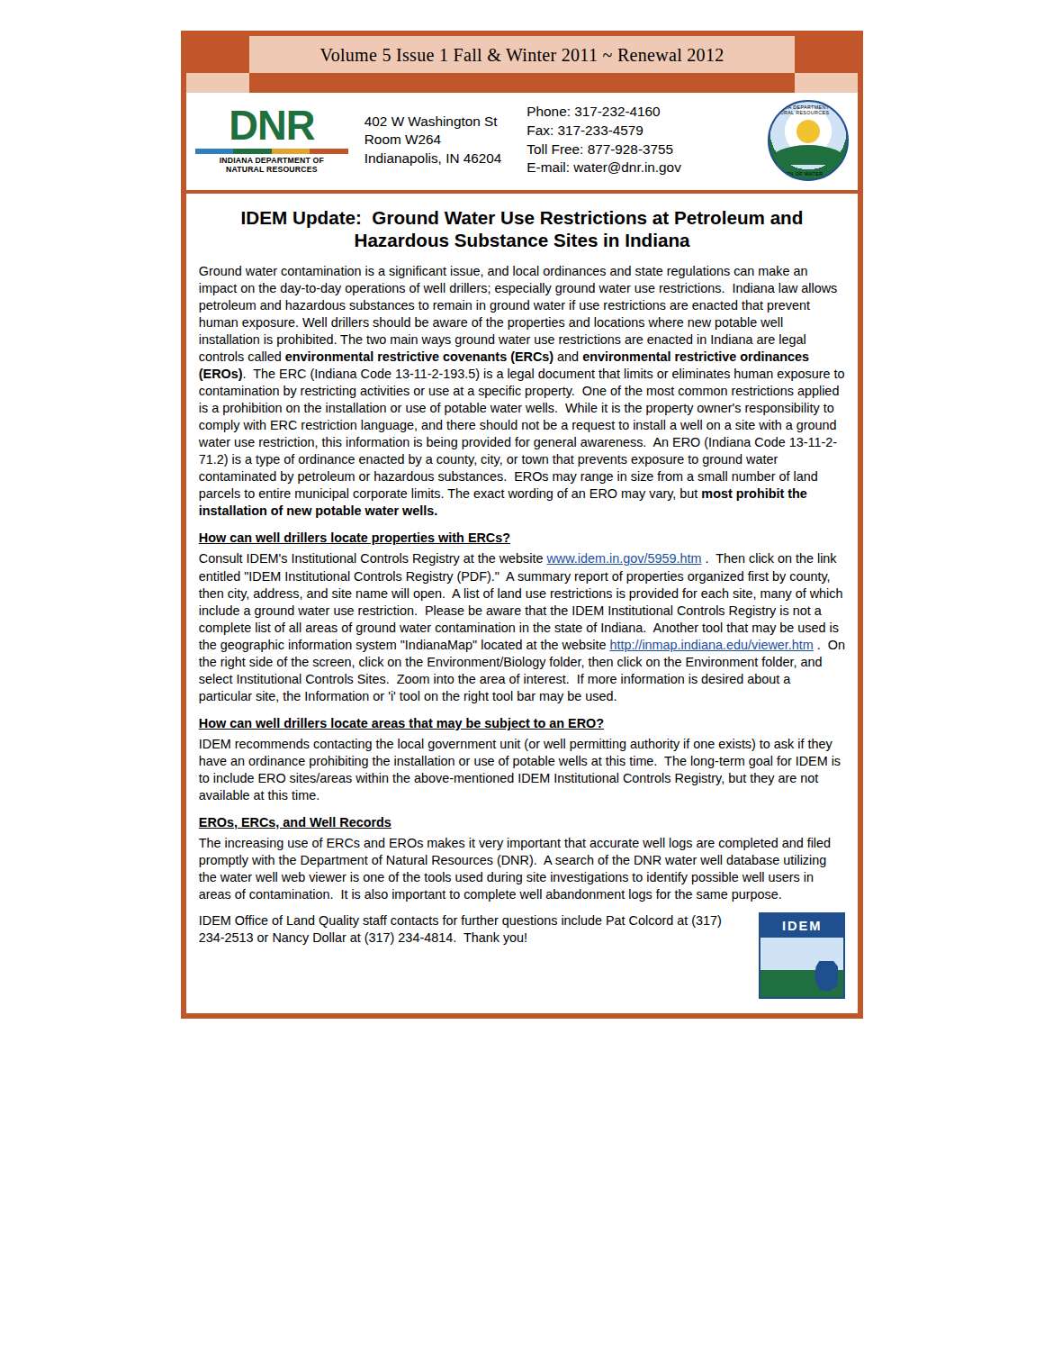Volume 5 Issue 1 Fall & Winter 2011 ~ Renewal 2012
DNR
INDIANA DEPARTMENT OF
NATURAL RESOURCES
402 W Washington St
Room W264
Indianapolis, IN 46204
Phone: 317-232-4160
Fax: 317-233-4579
Toll Free: 877-928-3755
E-mail: water@dnr.in.gov
INDIANA DEPARTMENT OF NATURAL RESOURCES
DIVISION OF WATER
IDEM Update: Ground Water Use Restrictions at Petroleum and Hazardous Substance Sites in Indiana
Ground water contamination is a significant issue, and local ordinances and state regulations can make an impact on the day-to-day operations of well drillers; especially ground water use restrictions. Indiana law allows petroleum and hazardous substances to remain in ground water if use restrictions are enacted that prevent human exposure. Well drillers should be aware of the properties and locations where new potable well installation is prohibited. The two main ways ground water use restrictions are enacted in Indiana are legal controls called environmental restrictive covenants (ERCs) and environmental restrictive ordinances (EROs). The ERC (Indiana Code 13-11-2-193.5) is a legal document that limits or eliminates human exposure to contamination by restricting activities or use at a specific property. One of the most common restrictions applied is a prohibition on the installation or use of potable water wells. While it is the property owner's responsibility to comply with ERC restriction language, and there should not be a request to install a well on a site with a ground water use restriction, this information is being provided for general awareness. An ERO (Indiana Code 13-11-2-71.2) is a type of ordinance enacted by a county, city, or town that prevents exposure to ground water contaminated by petroleum or hazardous substances. EROs may range in size from a small number of land parcels to entire municipal corporate limits. The exact wording of an ERO may vary, but most prohibit the installation of new potable water wells.
How can well drillers locate properties with ERCs?
Consult IDEM's Institutional Controls Registry at the website www.idem.in.gov/5959.htm . Then click on the link entitled "IDEM Institutional Controls Registry (PDF)." A summary report of properties organized first by county, then city, address, and site name will open. A list of land use restrictions is provided for each site, many of which include a ground water use restriction. Please be aware that the IDEM Institutional Controls Registry is not a complete list of all areas of ground water contamination in the state of Indiana. Another tool that may be used is the geographic information system "IndianaMap" located at the website http://inmap.indiana.edu/viewer.htm . On the right side of the screen, click on the Environment/Biology folder, then click on the Environment folder, and select Institutional Controls Sites. Zoom into the area of interest. If more information is desired about a particular site, the Information or 'i' tool on the right tool bar may be used.
How can well drillers locate areas that may be subject to an ERO?
IDEM recommends contacting the local government unit (or well permitting authority if one exists) to ask if they have an ordinance prohibiting the installation or use of potable wells at this time. The long-term goal for IDEM is to include ERO sites/areas within the above-mentioned IDEM Institutional Controls Registry, but they are not available at this time.
EROs, ERCs, and Well Records
The increasing use of ERCs and EROs makes it very important that accurate well logs are completed and filed promptly with the Department of Natural Resources (DNR). A search of the DNR water well database utilizing the water well web viewer is one of the tools used during site investigations to identify possible well users in areas of contamination. It is also important to complete well abandonment logs for the same purpose.
IDEM
IDEM Office of Land Quality staff contacts for further questions include Pat Colcord at (317) 234-2513 or Nancy Dollar at (317) 234-4814. Thank you!